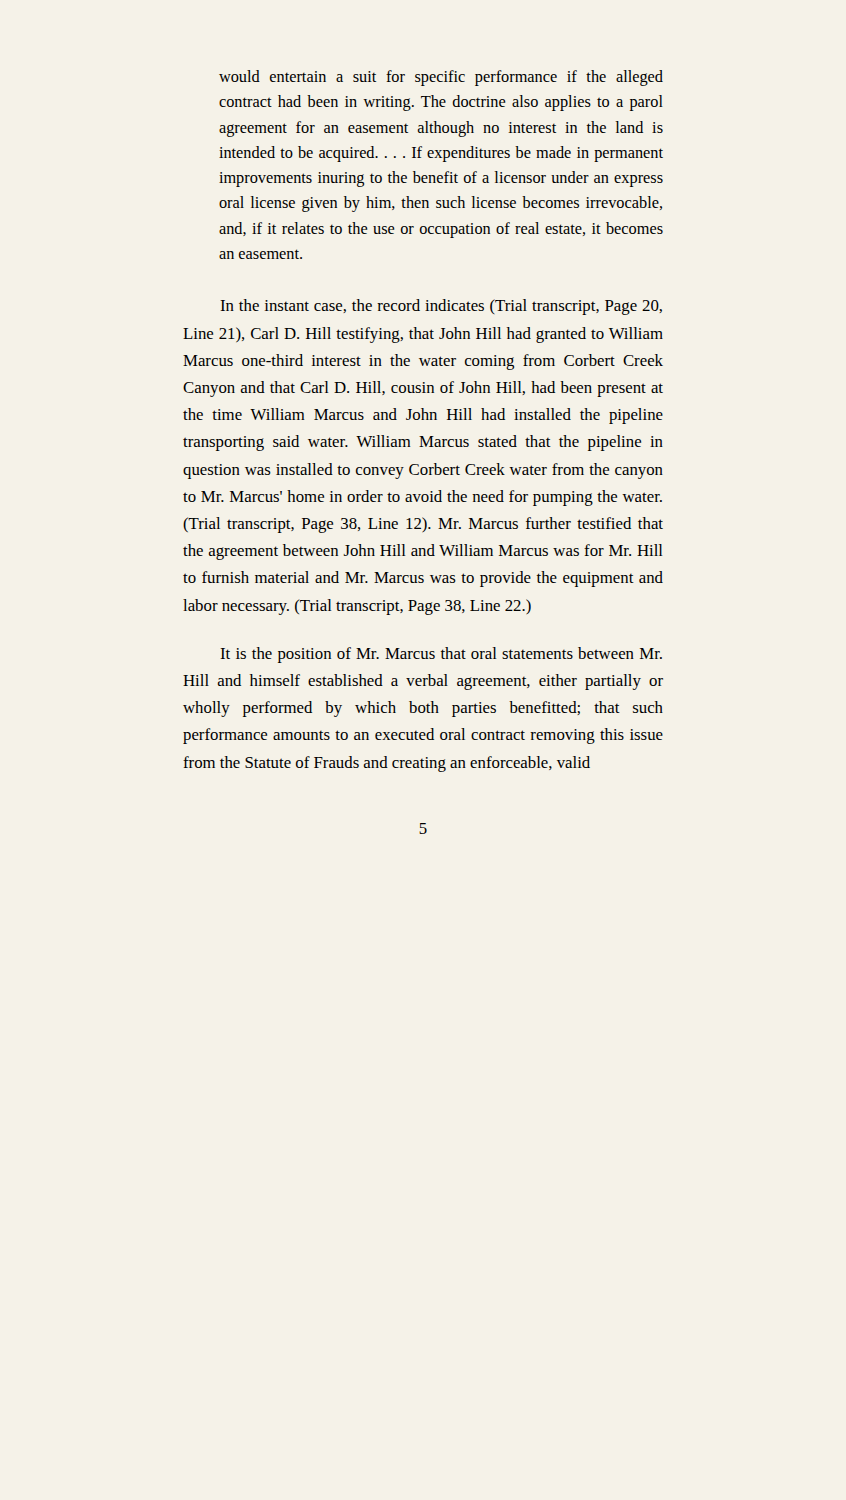would entertain a suit for specific performance if the alleged contract had been in writing. The doctrine also applies to a parol agreement for an easement although no interest in the land is intended to be acquired. . . . If expenditures be made in permanent improvements inuring to the benefit of a licensor under an express oral license given by him, then such license becomes irrevocable, and, if it relates to the use or occupation of real estate, it becomes an easement.
In the instant case, the record indicates (Trial transcript, Page 20, Line 21), Carl D. Hill testifying, that John Hill had granted to William Marcus one-third interest in the water coming from Corbert Creek Canyon and that Carl D. Hill, cousin of John Hill, had been present at the time William Marcus and John Hill had installed the pipeline transporting said water. William Marcus stated that the pipeline in question was installed to convey Corbert Creek water from the canyon to Mr. Marcus' home in order to avoid the need for pumping the water. (Trial transcript, Page 38, Line 12). Mr. Marcus further testified that the agreement between John Hill and William Marcus was for Mr. Hill to furnish material and Mr. Marcus was to provide the equipment and labor necessary. (Trial transcript, Page 38, Line 22.)
It is the position of Mr. Marcus that oral statements between Mr. Hill and himself established a verbal agreement, either partially or wholly performed by which both parties benefitted; that such performance amounts to an executed oral contract removing this issue from the Statute of Frauds and creating an enforceable, valid
5